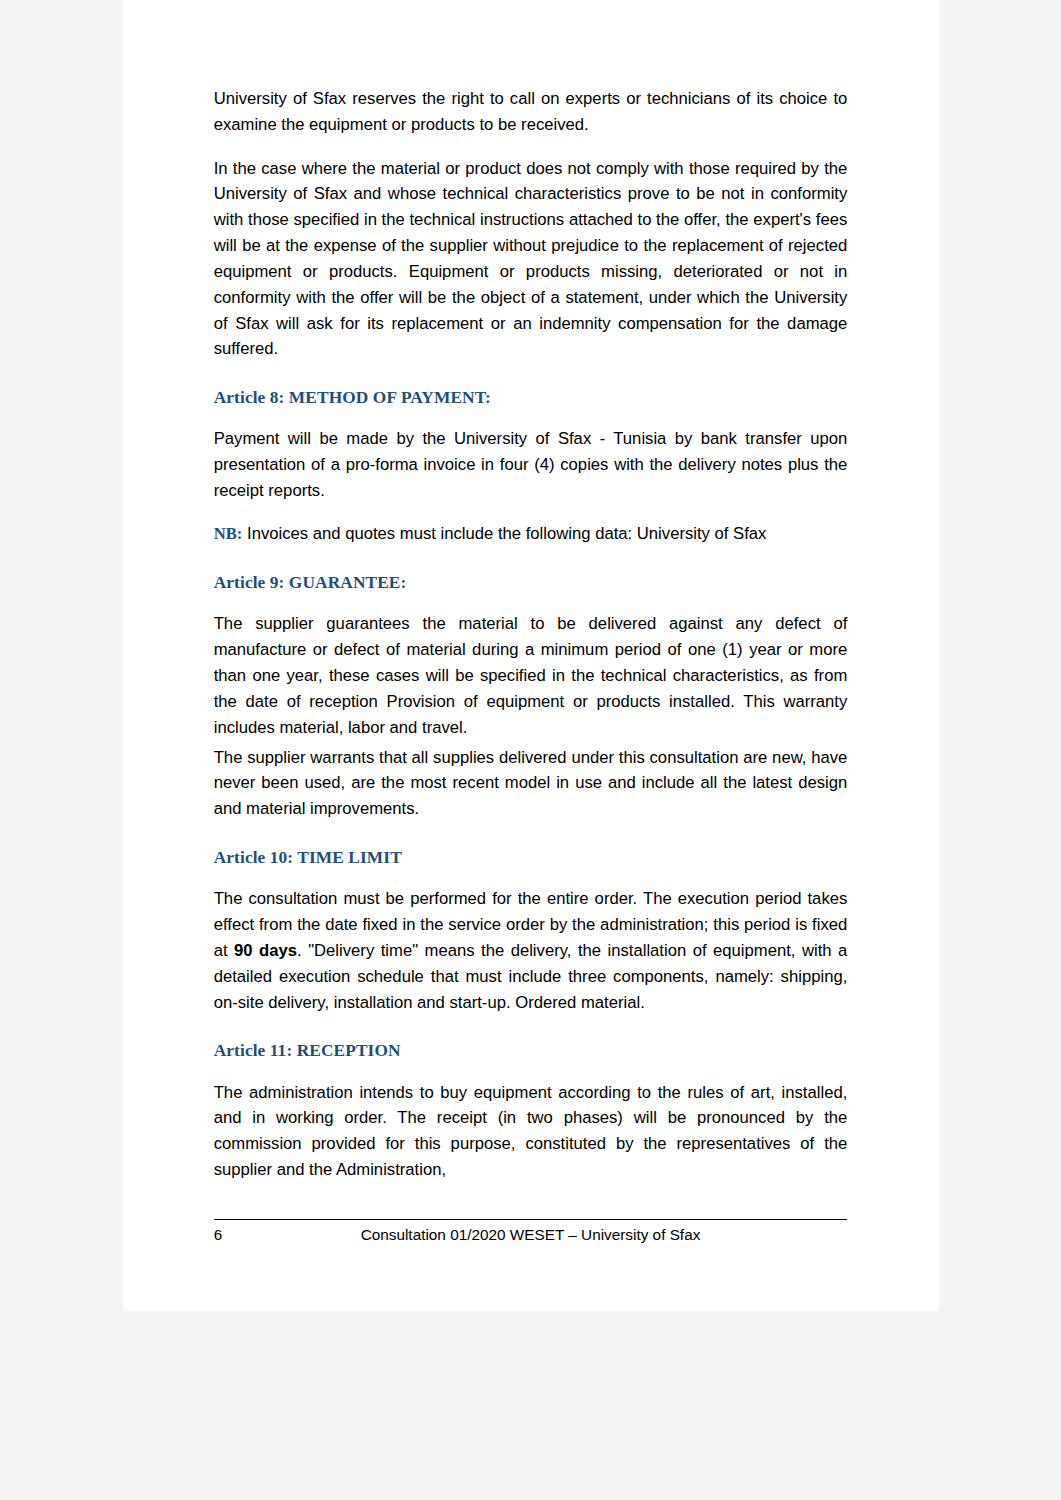University of Sfax reserves the right to call on experts or technicians of its choice to examine the equipment or products to be received.
In the case where the material or product does not comply with those required by the University of Sfax and whose technical characteristics prove to be not in conformity with those specified in the technical instructions attached to the offer, the expert's fees will be at the expense of the supplier without prejudice to the replacement of rejected equipment or products. Equipment or products missing, deteriorated or not in conformity with the offer will be the object of a statement, under which the University of Sfax will ask for its replacement or an indemnity compensation for the damage suffered.
Article 8: METHOD OF PAYMENT:
Payment will be made by the University of Sfax - Tunisia by bank transfer upon presentation of a pro-forma invoice in four (4) copies with the delivery notes plus the receipt reports.
NB: Invoices and quotes must include the following data: University of Sfax
Article 9: GUARANTEE:
The supplier guarantees the material to be delivered against any defect of manufacture or defect of material during a minimum period of one (1) year or more than one year, these cases will be specified in the technical characteristics, as from the date of reception Provision of equipment or products installed. This warranty includes material, labor and travel.
The supplier warrants that all supplies delivered under this consultation are new, have never been used, are the most recent model in use and include all the latest design and material improvements.
Article 10: TIME LIMIT
The consultation must be performed for the entire order. The execution period takes effect from the date fixed in the service order by the administration; this period is fixed at 90 days. "Delivery time" means the delivery, the installation of equipment, with a detailed execution schedule that must include three components, namely: shipping, on-site delivery, installation and start-up. Ordered material.
Article 11: RECEPTION
The administration intends to buy equipment according to the rules of art, installed, and in working order. The receipt (in two phases) will be pronounced by the commission provided for this purpose, constituted by the representatives of the supplier and the Administration,
6 Consultation 01/2020 WESET – University of Sfax